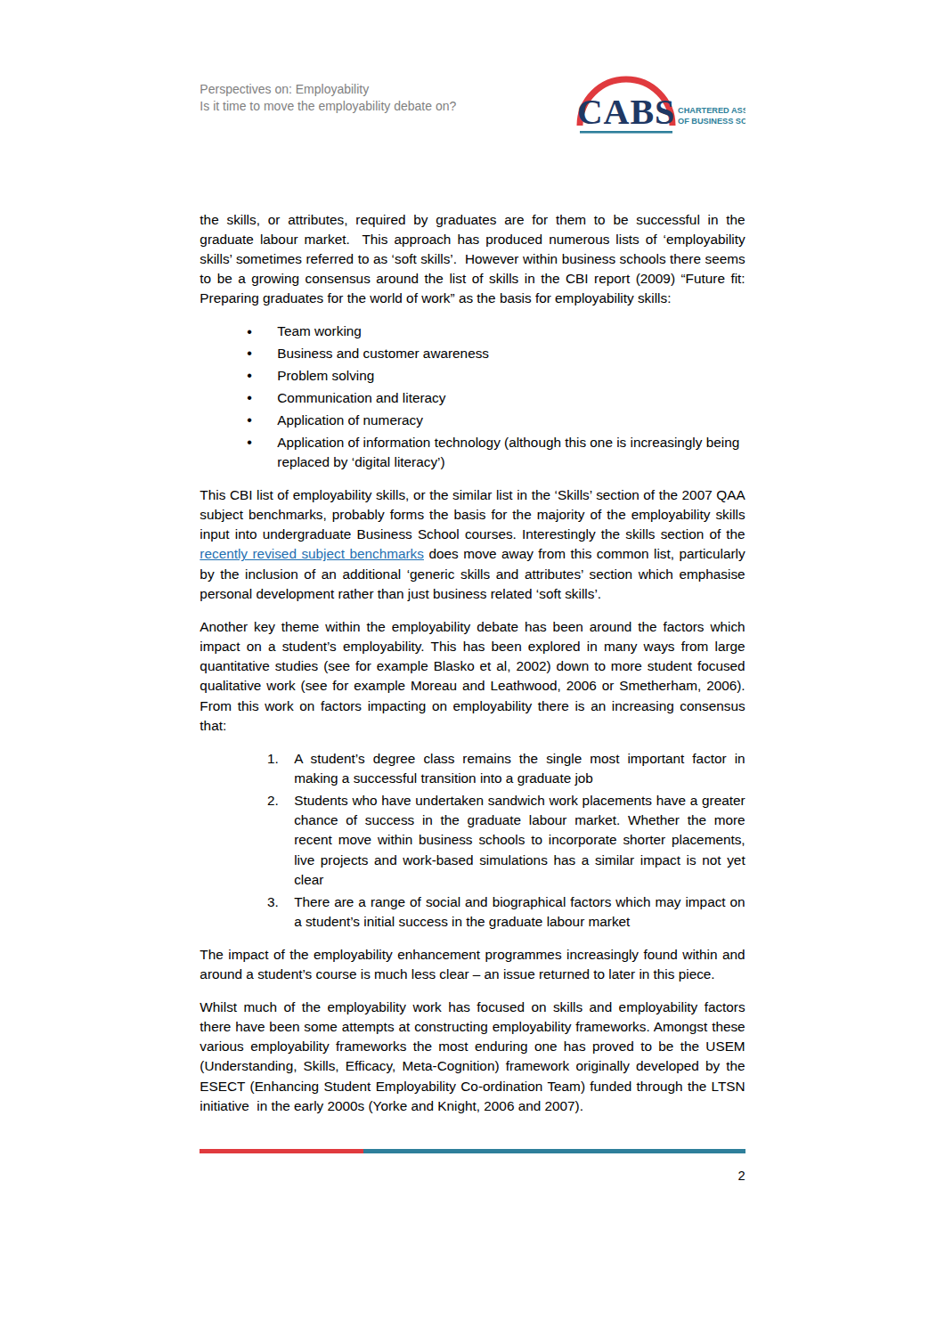Perspectives on: Employability
Is it time to move the employability debate on?
Chartered Association of Business Schools CABS CHARTERED ASSOCIATION OF BUSINESS SCHOOLS
the skills, or attributes, required by graduates are for them to be successful in the graduate labour market. This approach has produced numerous lists of ‘employability skills’ sometimes referred to as ‘soft skills’. However within business schools there seems to be a growing consensus around the list of skills in the CBI report (2009) “Future fit: Preparing graduates for the world of work” as the basis for employability skills:
Team working
Business and customer awareness
Problem solving
Communication and literacy
Application of numeracy
Application of information technology (although this one is increasingly being replaced by ‘digital literacy’)
This CBI list of employability skills, or the similar list in the ‘Skills’ section of the 2007 QAA subject benchmarks, probably forms the basis for the majority of the employability skills input into undergraduate Business School courses. Interestingly the skills section of the recently revised subject benchmarks does move away from this common list, particularly by the inclusion of an additional ‘generic skills and attributes’ section which emphasise personal development rather than just business related ‘soft skills’.
Another key theme within the employability debate has been around the factors which impact on a student’s employability. This has been explored in many ways from large quantitative studies (see for example Blasko et al, 2002) down to more student focused qualitative work (see for example Moreau and Leathwood, 2006 or Smetherham, 2006). From this work on factors impacting on employability there is an increasing consensus that:
A student’s degree class remains the single most important factor in making a successful transition into a graduate job
Students who have undertaken sandwich work placements have a greater chance of success in the graduate labour market. Whether the more recent move within business schools to incorporate shorter placements, live projects and work-based simulations has a similar impact is not yet clear
There are a range of social and biographical factors which may impact on a student’s initial success in the graduate labour market
The impact of the employability enhancement programmes increasingly found within and around a student’s course is much less clear – an issue returned to later in this piece.
Whilst much of the employability work has focused on skills and employability factors there have been some attempts at constructing employability frameworks. Amongst these various employability frameworks the most enduring one has proved to be the USEM (Understanding, Skills, Efficacy, Meta-Cognition) framework originally developed by the ESECT (Enhancing Student Employability Co-ordination Team) funded through the LTSN initiative in the early 2000s (Yorke and Knight, 2006 and 2007).
2